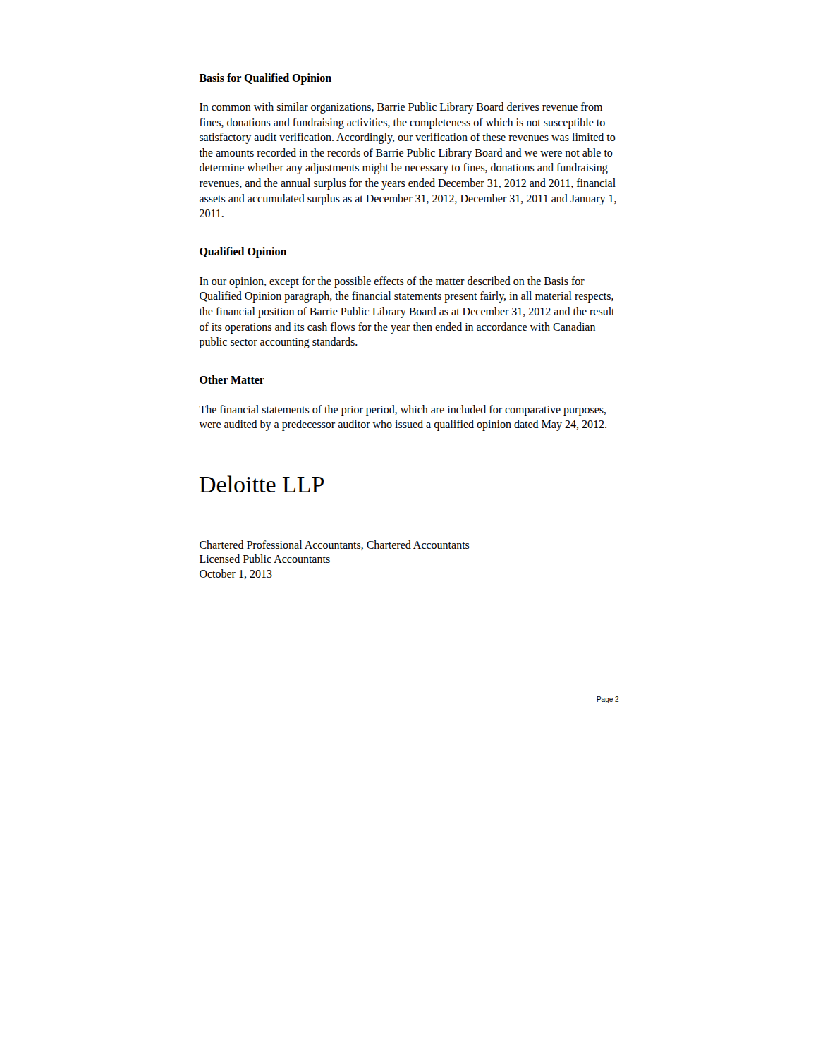Basis for Qualified Opinion
In common with similar organizations, Barrie Public Library Board derives revenue from fines, donations and fundraising activities, the completeness of which is not susceptible to satisfactory audit verification. Accordingly, our verification of these revenues was limited to the amounts recorded in the records of Barrie Public Library Board and we were not able to determine whether any adjustments might be necessary to fines, donations and fundraising revenues, and the annual surplus for the years ended December 31, 2012 and 2011, financial assets and accumulated surplus as at December 31, 2012, December 31, 2011 and January 1, 2011.
Qualified Opinion
In our opinion, except for the possible effects of the matter described on the Basis for Qualified Opinion paragraph, the financial statements present fairly, in all material respects, the financial position of Barrie Public Library Board as at December 31, 2012 and the result of its operations and its cash flows for the year then ended in accordance with Canadian public sector accounting standards.
Other Matter
The financial statements of the prior period, which are included for comparative purposes, were audited by a predecessor auditor who issued a qualified opinion dated May 24, 2012.
Chartered Professional Accountants, Chartered Accountants
Licensed Public Accountants
October 1, 2013
Page 2